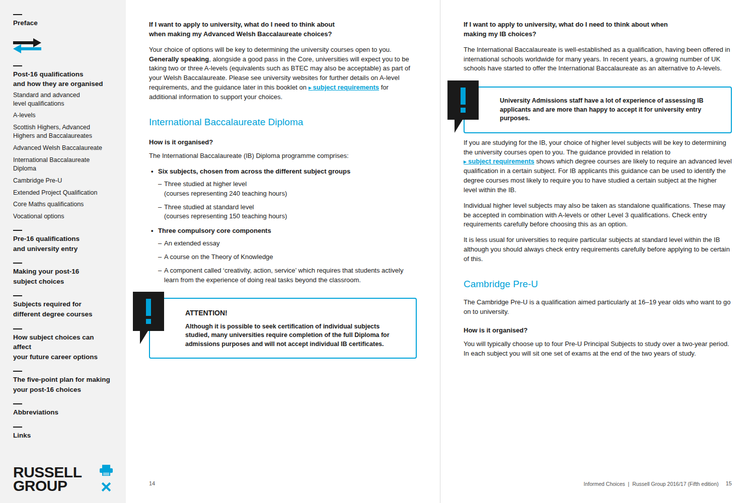Preface
Post-16 qualifications
and how they are organised
Standard and advanced
level qualifications
A-levels
Scottish Highers, Advanced
Highers and Baccalaureates
Advanced Welsh Baccalaureate
International Baccalaureate Diploma
Cambridge Pre-U
Extended Project Qualification
Core Maths qualifications
Vocational options
Pre-16 qualifications
and university entry
Making your post-16
subject choices
Subjects required for
different degree courses
How subject choices can affect
your future career options
The five-point plan for making
your post-16 choices
Abbreviations
Links
RUSSELL
GROUP
If I want to apply to university, what do I need to think about
when making my Advanced Welsh Baccalaureate choices?
Your choice of options will be key to determining the university courses open to you. Generally speaking, alongside a good pass in the Core, universities will expect you to be taking two or three A-levels (equivalents such as BTEC may also be acceptable) as part of your Welsh Baccalaureate. Please see university websites for further details on A-level requirements, and the guidance later in this booklet on subject requirements for additional information to support your choices.
International Baccalaureate Diploma
How is it organised?
The International Baccalaureate (IB) Diploma programme comprises:
Six subjects, chosen from across the different subject groups
Three studied at higher level
(courses representing 240 teaching hours)
Three studied at standard level
(courses representing 150 teaching hours)
Three compulsory core components
An extended essay
A course on the Theory of Knowledge
A component called ‘creativity, action, service’ which requires that students actively learn from the experience of doing real tasks beyond the classroom.
ATTENTION!
Although it is possible to seek certification of individual subjects studied, many universities require completion of the full Diploma for admissions purposes and will not accept individual IB certificates.
14
If I want to apply to university, what do I need to think about when
making my IB choices?
The International Baccalaureate is well-established as a qualification, having been offered in international schools worldwide for many years. In recent years, a growing number of UK schools have started to offer the International Baccalaureate as an alternative to A-levels.
University Admissions staff have a lot of experience of assessing IB applicants and are more than happy to accept it for university entry purposes.
If you are studying for the IB, your choice of higher level subjects will be key to determining the university courses open to you. The guidance provided in relation to subject requirements shows which degree courses are likely to require an advanced level qualification in a certain subject. For IB applicants this guidance can be used to identify the degree courses most likely to require you to have studied a certain subject at the higher level within the IB.
Individual higher level subjects may also be taken as standalone qualifications. These may be accepted in combination with A-levels or other Level 3 qualifications. Check entry requirements carefully before choosing this as an option.
It is less usual for universities to require particular subjects at standard level within the IB although you should always check entry requirements carefully before applying to be certain of this.
Cambridge Pre-U
The Cambridge Pre-U is a qualification aimed particularly at 16–19 year olds who want to go on to university.
How is it organised?
You will typically choose up to four Pre-U Principal Subjects to study over a two-year period. In each subject you will sit one set of exams at the end of the two years of study.
Informed Choices | Russell Group 2016/17 (Fifth edition) 15